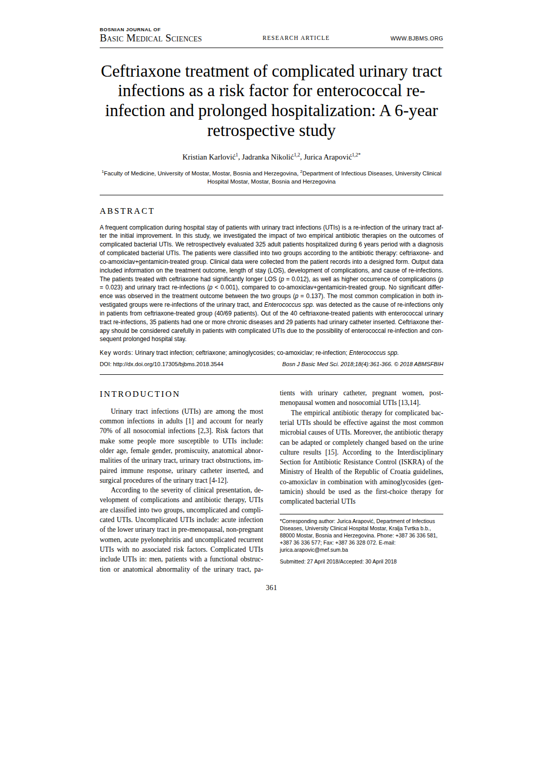Bosnian Journal of
Basic Medical Sciences
Research article
www.bjbms.org
Ceftriaxone treatment of complicated urinary tract infections as a risk factor for enterococcal re-infection and prolonged hospitalization: A 6-year retrospective study
Kristian Karlović1, Jadranka Nikolić1,2, Jurica Arapović1,2*
1Faculty of Medicine, University of Mostar, Mostar, Bosnia and Herzegovina, 2Department of Infectious Diseases, University Clinical Hospital Mostar, Mostar, Bosnia and Herzegovina
Abstract
A frequent complication during hospital stay of patients with urinary tract infections (UTIs) is a re-infection of the urinary tract after the initial improvement. In this study, we investigated the impact of two empirical antibiotic therapies on the outcomes of complicated bacterial UTIs. We retrospectively evaluated 325 adult patients hospitalized during 6 years period with a diagnosis of complicated bacterial UTIs. The patients were classified into two groups according to the antibiotic therapy: ceftriaxone- and co-amoxiclav+gentamicin-treated group. Clinical data were collected from the patient records into a designed form. Output data included information on the treatment outcome, length of stay (LOS), development of complications, and cause of re-infections. The patients treated with ceftriaxone had significantly longer LOS (p = 0.012), as well as higher occurrence of complications (p = 0.023) and urinary tract re-infections (p < 0.001), compared to co-amoxiclav+gentamicin-treated group. No significant difference was observed in the treatment outcome between the two groups (p = 0.137). The most common complication in both investigated groups were re-infections of the urinary tract, and Enterococcus spp. was detected as the cause of re-infections only in patients from ceftriaxone-treated group (40/69 patients). Out of the 40 ceftriaxone-treated patients with enterococcal urinary tract re-infections, 35 patients had one or more chronic diseases and 29 patients had urinary catheter inserted. Ceftriaxone therapy should be considered carefully in patients with complicated UTIs due to the possibility of enterococcal re-infection and consequent prolonged hospital stay.
Key words: Urinary tract infection; ceftriaxone; aminoglycosides; co-amoxiclav; re-infection; Enterococcus spp.
DOI: http://dx.doi.org/10.17305/bjbms.2018.3544
Bosn J Basic Med Sci. 2018;18(4):361-366. © 2018 ABMSFBIH
Introduction
Urinary tract infections (UTIs) are among the most common infections in adults [1] and account for nearly 70% of all nosocomial infections [2,3]. Risk factors that make some people more susceptible to UTIs include: older age, female gender, promiscuity, anatomical abnormalities of the urinary tract, urinary tract obstructions, impaired immune response, urinary catheter inserted, and surgical procedures of the urinary tract [4-12].
According to the severity of clinical presentation, development of complications and antibiotic therapy, UTIs are classified into two groups, uncomplicated and complicated UTIs. Uncomplicated UTIs include: acute infection of the lower urinary tract in pre-menopausal, non-pregnant women, acute pyelonephritis and uncomplicated recurrent UTIs with no associated risk factors. Complicated UTIs include UTIs in: men, patients with a functional obstruction or anatomical abnormality of the urinary tract, patients with urinary catheter, pregnant women, postmenopausal women and nosocomial UTIs [13,14].
The empirical antibiotic therapy for complicated bacterial UTIs should be effective against the most common microbial causes of UTIs. Moreover, the antibiotic therapy can be adapted or completely changed based on the urine culture results [15]. According to the Interdisciplinary Section for Antibiotic Resistance Control (ISKRA) of the Ministry of Health of the Republic of Croatia guidelines, co-amoxiclav in combination with aminoglycosides (gentamicin) should be used as the first-choice therapy for complicated bacterial UTIs
*Corresponding author: Jurica Arapović, Department of Infectious Diseases, University Clinical Hospital Mostar, Kralja Tvrtka b.b., 88000 Mostar, Bosnia and Herzegovina. Phone: +387 36 336 581, +387 36 336 577; Fax: +387 36 328 072. E-mail: jurica.arapovic@mef.sum.ba
Submitted: 27 April 2018/Accepted: 30 April 2018
361